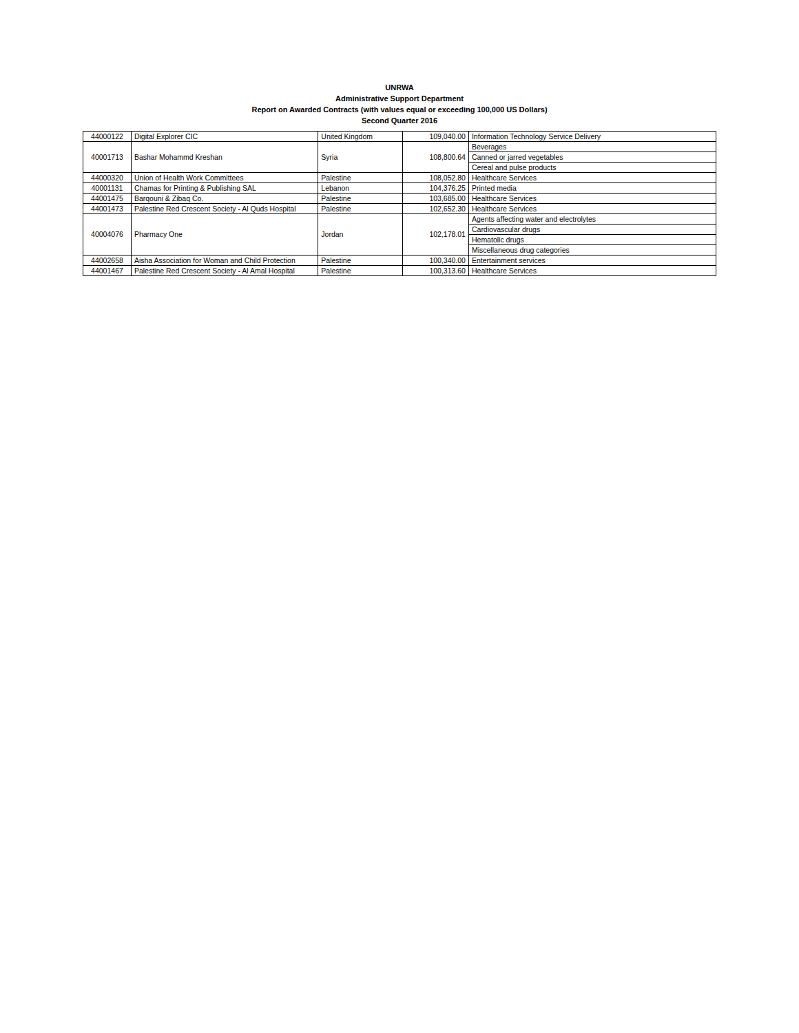UNRWA
Administrative Support Department
Report on Awarded Contracts (with values equal or exceeding 100,000 US Dollars)
Second Quarter 2016
| 44000122 | Digital Explorer CIC | United Kingdom | 109,040.00 | Information Technology Service Delivery |
| 40001713 | Bashar Mohammd Kreshan | Syria | 108,800.64 | Beverages |
| Canned or jarred vegetables |
| Cereal and pulse products |
| 44000320 | Union of Health Work Committees | Palestine | 108,052.80 | Healthcare Services |
| 40001131 | Chamas for Printing & Publishing SAL | Lebanon | 104,376.25 | Printed media |
| 44001475 | Barqouni & Zibaq Co. | Palestine | 103,685.00 | Healthcare Services |
| 44001473 | Palestine Red Crescent Society - Al Quds Hospital | Palestine | 102,652.30 | Healthcare Services |
| 40004076 | Pharmacy One | Jordan | 102,178.01 | Agents affecting water and electrolytes |
| Cardiovascular drugs |
| Hematolic drugs |
| Miscellaneous drug categories |
| 44002658 | Aisha Association for Woman and Child Protection | Palestine | 100,340.00 | Entertainment services |
| 44001467 | Palestine Red Crescent Society - Al Amal Hospital | Palestine | 100,313.60 | Healthcare Services |